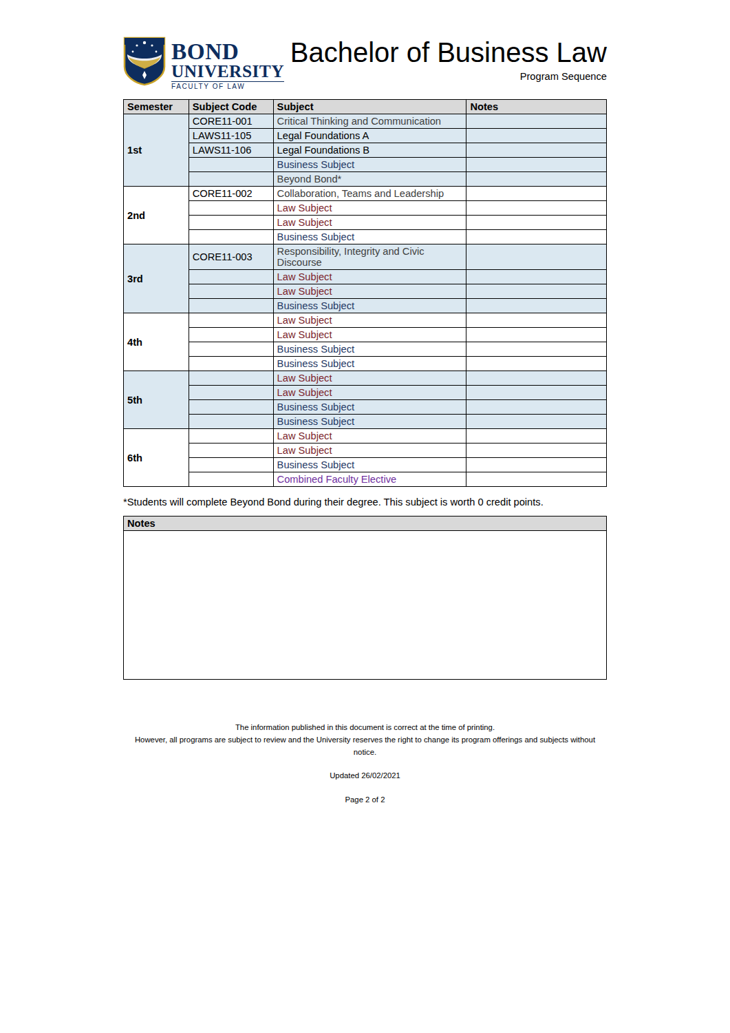BOND UNIVERSITY Faculty of Law
Bachelor of Business Law
Program Sequence
| Semester | Subject Code | Subject | Notes |
| --- | --- | --- | --- |
| 1st | CORE11-001 | Critical Thinking and Communication | |
| LAWS11-105 | Legal Foundations A | |
| LAWS11-106 | Legal Foundations B | |
| | Business Subject | |
| | Beyond Bond* | |
| 2nd | CORE11-002 | Collaboration, Teams and Leadership | |
| | Law Subject | |
| | Law Subject | |
| | Business Subject | |
| 3rd | CORE11-003 | Responsibility, Integrity and Civic Discourse | |
| | Law Subject | |
| | Law Subject | |
| | Business Subject | |
| 4th | | Law Subject | |
| | Law Subject | |
| | Business Subject | |
| | Business Subject | |
| 5th | | Law Subject | |
| | Law Subject | |
| | Business Subject | |
| | Business Subject | |
| 6th | | Law Subject | |
| | Law Subject | |
| | Business Subject | |
| | Combined Faculty Elective | |
*Students will complete Beyond Bond during their degree. This subject is worth 0 credit points.
Notes
The information published in this document is correct at the time of printing.
However, all programs are subject to review and the University reserves the right to change its program offerings and subjects without notice.
Updated 26/02/2021
Page 2 of 2